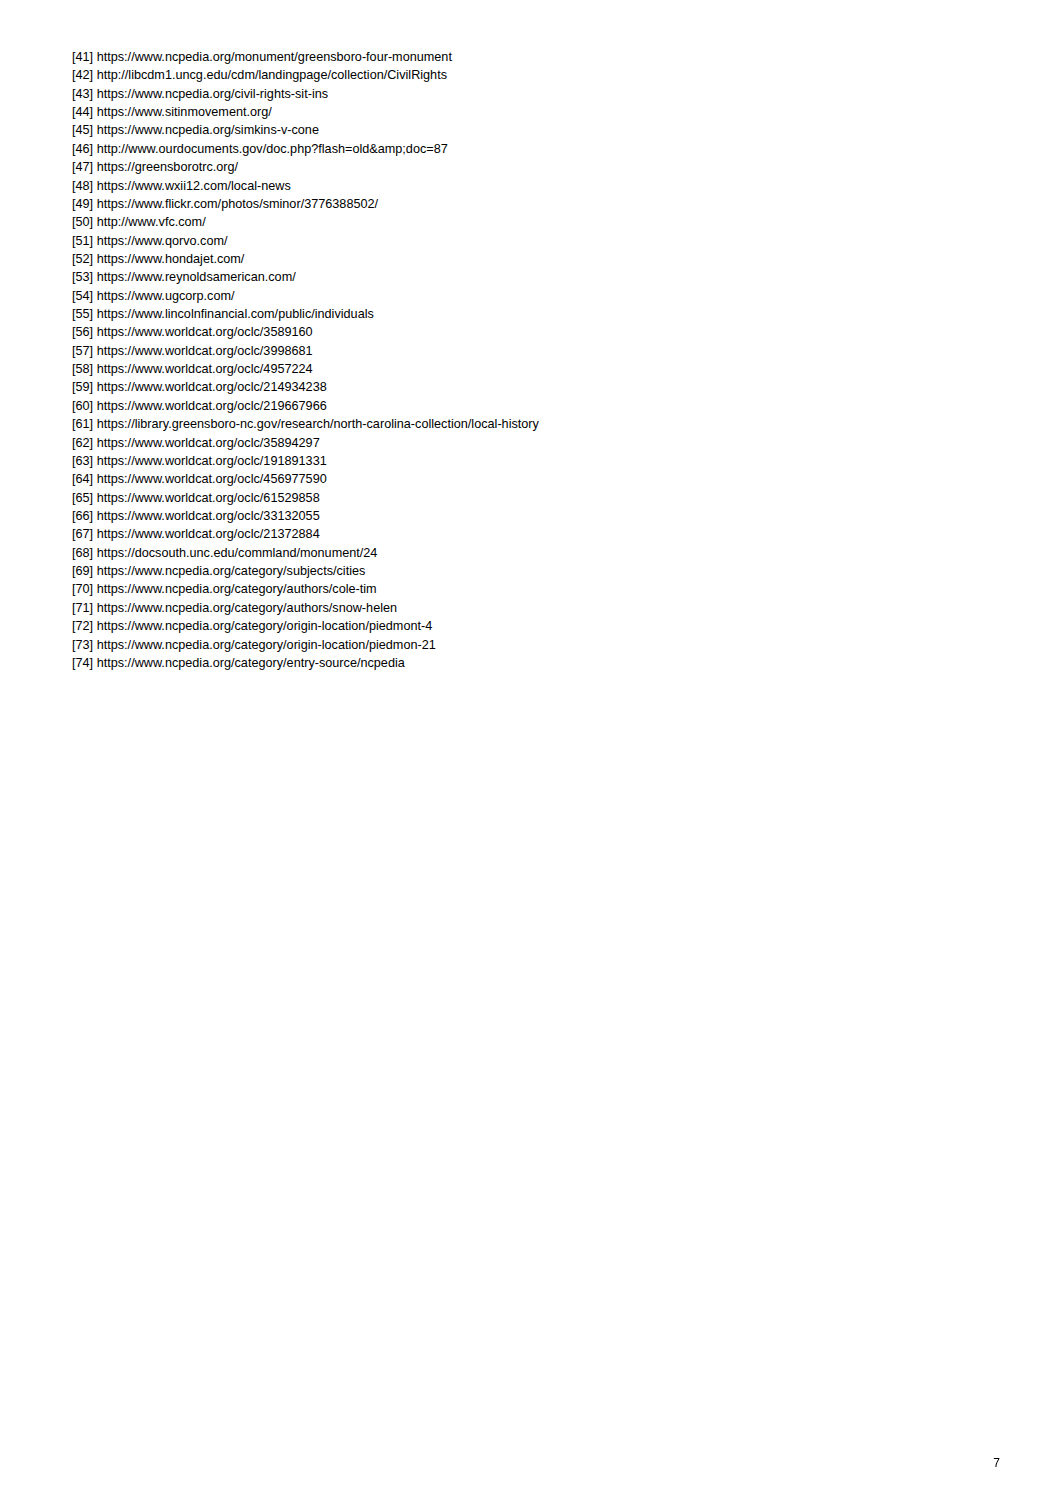[41] https://www.ncpedia.org/monument/greensboro-four-monument
[42] http://libcdm1.uncg.edu/cdm/landingpage/collection/CivilRights
[43] https://www.ncpedia.org/civil-rights-sit-ins
[44] https://www.sitinmovement.org/
[45] https://www.ncpedia.org/simkins-v-cone
[46] http://www.ourdocuments.gov/doc.php?flash=old&amp;doc=87
[47] https://greensborotrc.org/
[48] https://www.wxii12.com/local-news
[49] https://www.flickr.com/photos/sminor/3776388502/
[50] http://www.vfc.com/
[51] https://www.qorvo.com/
[52] https://www.hondajet.com/
[53] https://www.reynoldsamerican.com/
[54] https://www.ugcorp.com/
[55] https://www.lincolnfinancial.com/public/individuals
[56] https://www.worldcat.org/oclc/3589160
[57] https://www.worldcat.org/oclc/3998681
[58] https://www.worldcat.org/oclc/4957224
[59] https://www.worldcat.org/oclc/214934238
[60] https://www.worldcat.org/oclc/219667966
[61] https://library.greensboro-nc.gov/research/north-carolina-collection/local-history
[62] https://www.worldcat.org/oclc/35894297
[63] https://www.worldcat.org/oclc/191891331
[64] https://www.worldcat.org/oclc/456977590
[65] https://www.worldcat.org/oclc/61529858
[66] https://www.worldcat.org/oclc/33132055
[67] https://www.worldcat.org/oclc/21372884
[68] https://docsouth.unc.edu/commland/monument/24
[69] https://www.ncpedia.org/category/subjects/cities
[70] https://www.ncpedia.org/category/authors/cole-tim
[71] https://www.ncpedia.org/category/authors/snow-helen
[72] https://www.ncpedia.org/category/origin-location/piedmont-4
[73] https://www.ncpedia.org/category/origin-location/piedmon-21
[74] https://www.ncpedia.org/category/entry-source/ncpedia
7